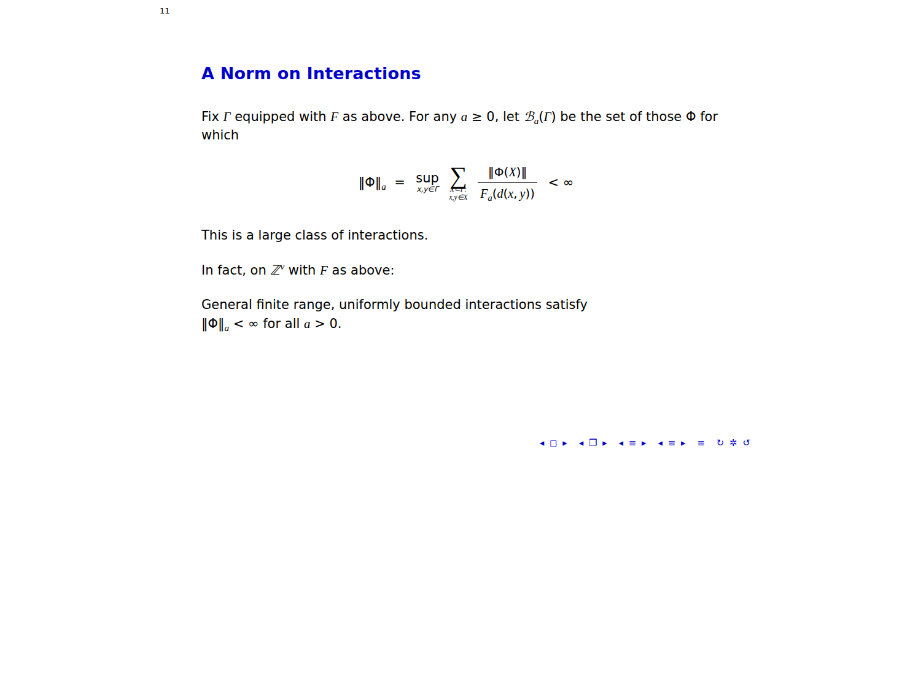11
A Norm on Interactions
Fix Γ equipped with F as above. For any a ≥ 0, let ℬa(Γ) be the set of those Φ for which
‖Φ‖a = sup x,y∈Γ ∑ X⊂Γ:
x,y∈X ‖Φ(X)‖ Fa(d(x, y)) < ∞
This is a large class of interactions.
In fact, on ℤν with F as above:
General finite range, uniformly bounded interactions satisfy
‖Φ‖a < ∞ for all a > 0.
◂ ◻ ▸ ◂ ❐ ▸ ◂ ≡ ▸ ◂ ≡ ▸ ≡ ↻ ✲ ↺